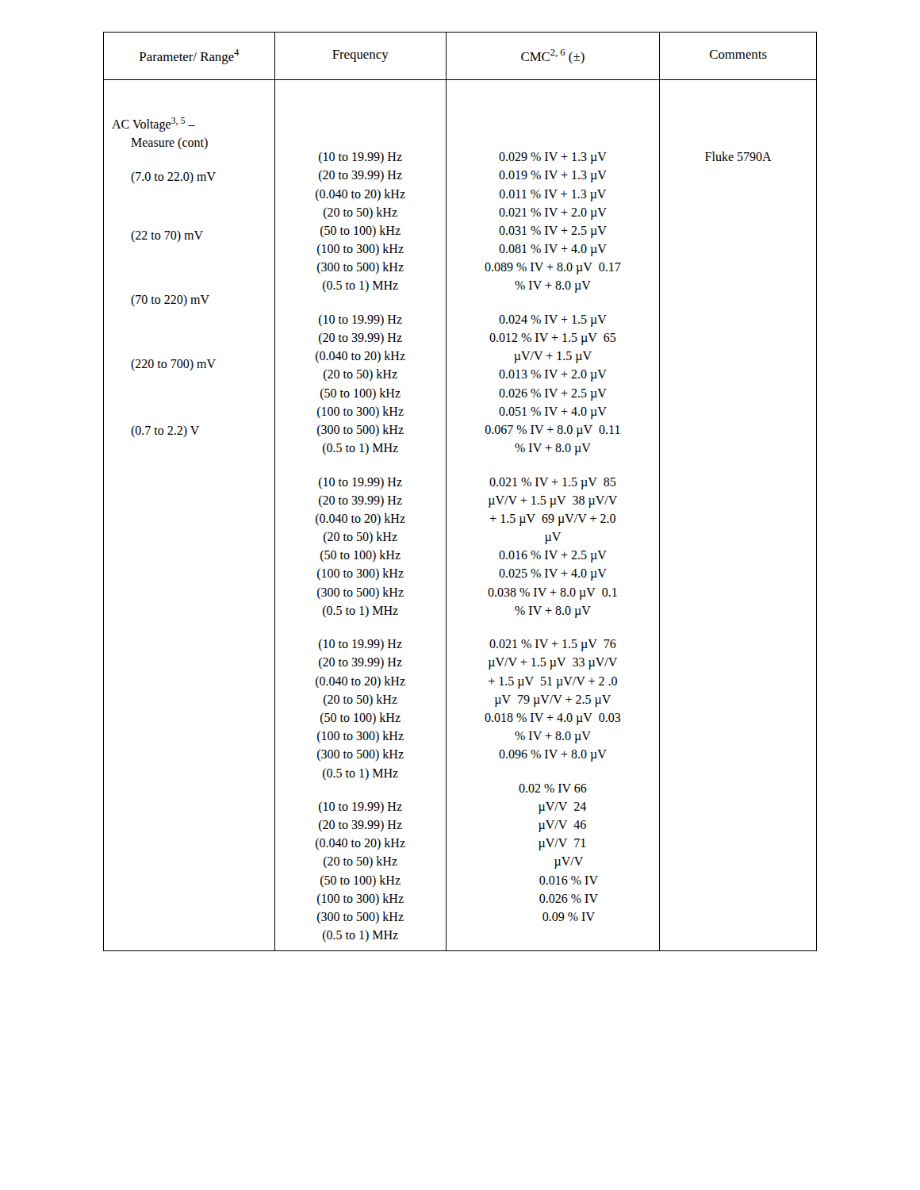| Parameter/ Range 4 | Frequency | CMC 2, 6 (±) | Comments |
| --- | --- | --- | --- |
| AC Voltage 3, 5 – Measure (cont) (7.0 to 22.0) mV (22 to 70) mV (70 to 220) mV (220 to 700) mV (0.7 to 2.2) V | (10 to 19.99) Hz (20 to 39.99) Hz (0.040 to 20) kHz (20 to 50) kHz (50 to 100) kHz (100 to 300) kHz (300 to 500) kHz (0.5 to 1) MHz (10 to 19.99) Hz (20 to 39.99) Hz (0.040 to 20) kHz (20 to 50) kHz (50 to 100) kHz (100 to 300) kHz (300 to 500) kHz (0.5 to 1) MHz (10 to 19.99) Hz (20 to 39.99) Hz (0.040 to 20) kHz (20 to 50) kHz (50 to 100) kHz (100 to 300) kHz (300 to 500) kHz (0.5 to 1) MHz (10 to 19.99) Hz (20 to 39.99) Hz (0.040 to 20) kHz (20 to 50) kHz (50 to 100) kHz (100 to 300) kHz (300 to 500) kHz (0.5 to 1) MHz (10 to 19.99) Hz (20 to 39.99) Hz (0.040 to 20) kHz (20 to 50) kHz (50 to 100) kHz (100 to 300) kHz (300 to 500) kHz (0.5 to 1) MHz | 0.029 % IV + 1.3 µV 0.019 % IV + 1.3 µV 0.011 % IV + 1.3 µV 0.021 % IV + 2.0 µV 0.031 % IV + 2.5 µV 0.081 % IV + 4.0 µV 0.089 % IV + 8.0 µV 0.17 % IV + 8.0 µV 0.024 % IV + 1.5 µV 0.012 % IV + 1.5 µV 65 µV/V + 1.5 µV 0.013 % IV + 2.0 µV 0.026 % IV + 2.5 µV 0.051 % IV + 4.0 µV 0.067 % IV + 8.0 µV 0.11 % IV + 8.0 µV 0.021 % IV + 1.5 µV 85 µV/V + 1.5 µV 38 µV/V + 1.5 µV 69 µV/V + 2.0 µV 0.016 % IV + 2.5 µV 0.025 % IV + 4.0 µV 0.038 % IV + 8.0 µV 0.1 % IV + 8.0 µV 0.021 % IV + 1.5 µV 76 µV/V + 1.5 µV 33 µV/V + 1.5 µV 51 µV/V + 2 .0 µV 79 µV/V + 2.5 µV 0.018 % IV + 4.0 µV 0.03 % IV + 8.0 µV 0.096 % IV + 8.0 µV 0.02 % IV 66 µV/V 24 µV/V 46 µV/V 71 µV/V 0.016 % IV 0.026 % IV 0.09 % IV | Fluke 5790A |